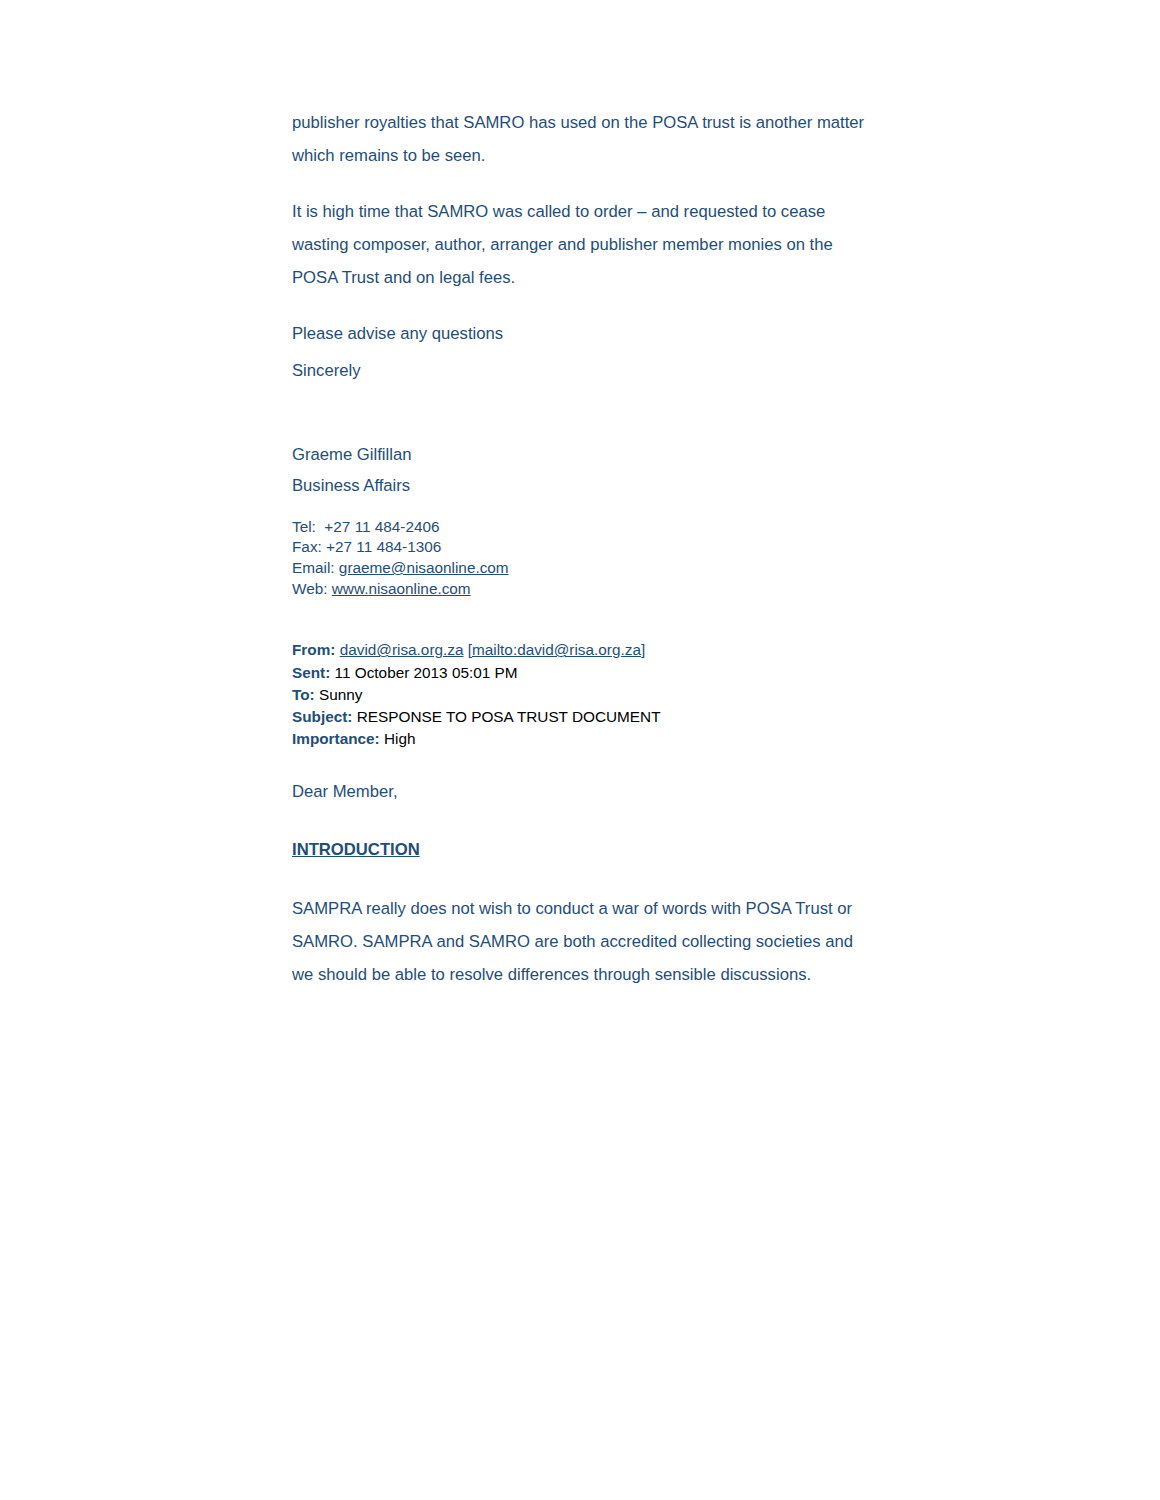publisher royalties that SAMRO has used on the POSA trust is another matter which remains to be seen.
It is high time that SAMRO was called to order – and requested to cease wasting composer, author, arranger and publisher member monies on the POSA Trust and on legal fees.
Please advise any questions
Sincerely
Graeme Gilfillan
Business Affairs
Tel: +27 11 484-2406
Fax: +27 11 484-1306
Email: graeme@nisaonline.com
Web: www.nisaonline.com
From: david@risa.org.za [mailto:david@risa.org.za]
Sent: 11 October 2013 05:01 PM
To: Sunny
Subject: RESPONSE TO POSA TRUST DOCUMENT
Importance: High
Dear Member,
INTRODUCTION
SAMPRA really does not wish to conduct a war of words with POSA Trust or SAMRO. SAMPRA and SAMRO are both accredited collecting societies and we should be able to resolve differences through sensible discussions.